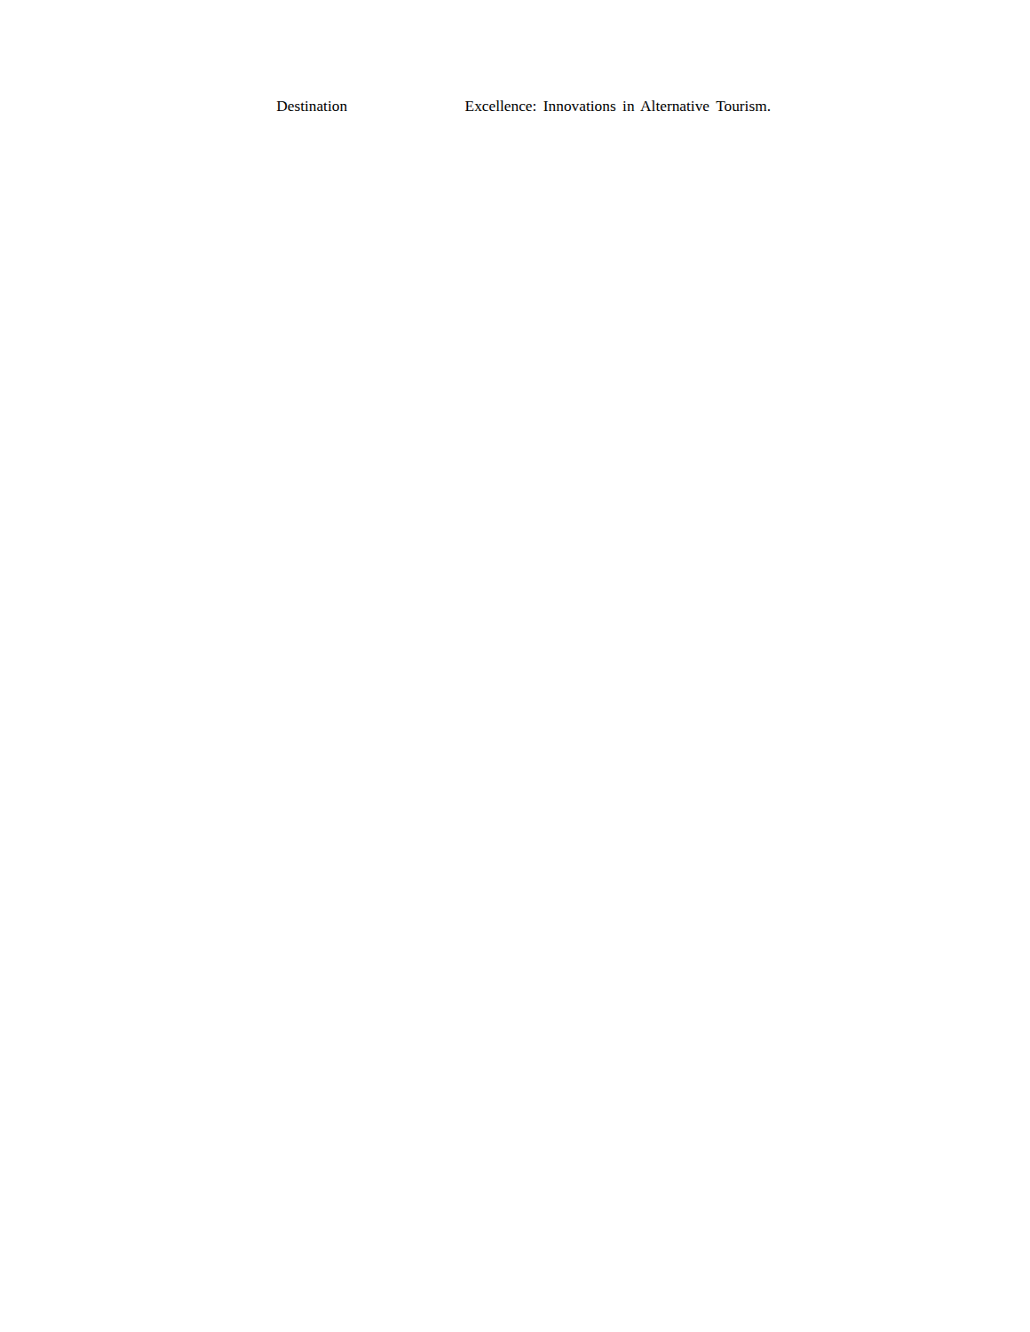Destination Excellence: Innovations in Alternative Tourism.